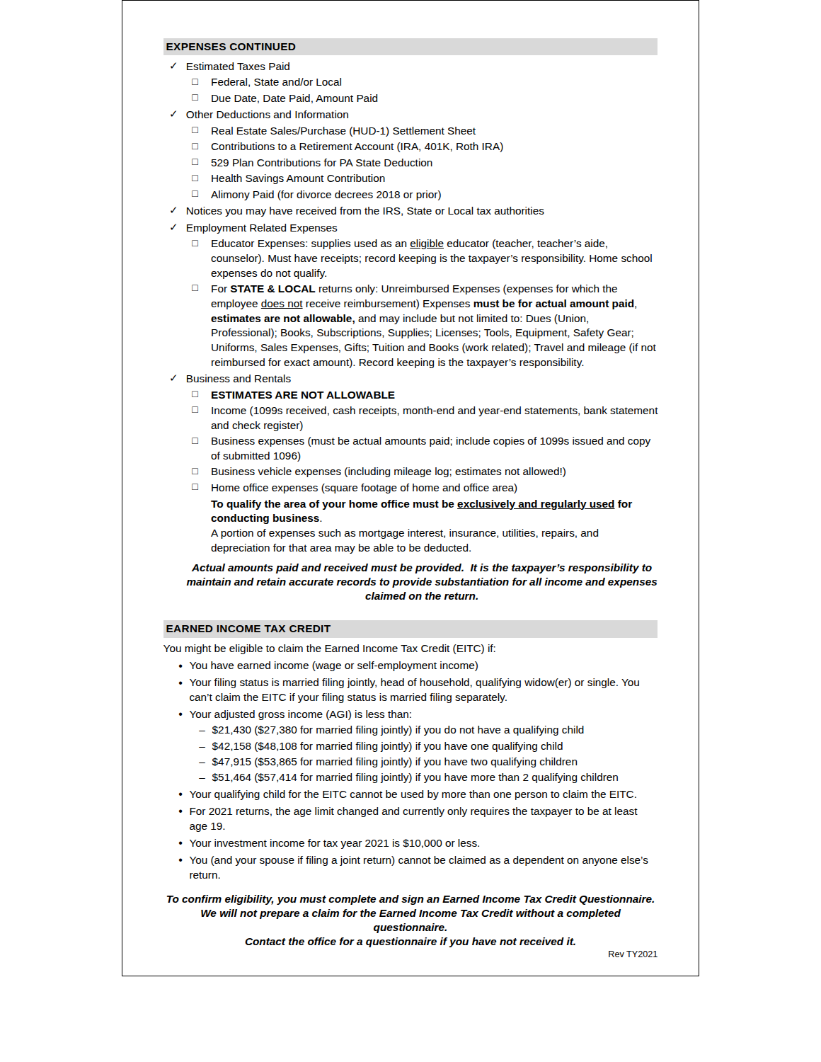EXPENSES CONTINUED
Estimated Taxes Paid
Federal, State and/or Local
Due Date, Date Paid, Amount Paid
Other Deductions and Information
Real Estate Sales/Purchase (HUD-1) Settlement Sheet
Contributions to a Retirement Account (IRA, 401K, Roth IRA)
529 Plan Contributions for PA State Deduction
Health Savings Amount Contribution
Alimony Paid (for divorce decrees 2018 or prior)
Notices you may have received from the IRS, State or Local tax authorities
Employment Related Expenses
Educator Expenses: supplies used as an eligible educator (teacher, teacher’s aide, counselor). Must have receipts; record keeping is the taxpayer’s responsibility. Home school expenses do not qualify.
For STATE & LOCAL returns only: Unreimbursed Expenses (expenses for which the employee does not receive reimbursement) Expenses must be for actual amount paid, estimates are not allowable, and may include but not limited to: Dues (Union, Professional); Books, Subscriptions, Supplies; Licenses; Tools, Equipment, Safety Gear; Uniforms, Sales Expenses, Gifts; Tuition and Books (work related); Travel and mileage (if not reimbursed for exact amount). Record keeping is the taxpayer’s responsibility.
Business and Rentals
ESTIMATES ARE NOT ALLOWABLE
Income (1099s received, cash receipts, month-end and year-end statements, bank statement and check register)
Business expenses (must be actual amounts paid; include copies of 1099s issued and copy of submitted 1096)
Business vehicle expenses (including mileage log; estimates not allowed!)
Home office expenses (square footage of home and office area)
To qualify the area of your home office must be exclusively and regularly used for conducting business.
A portion of expenses such as mortgage interest, insurance, utilities, repairs, and depreciation for that area may be able to be deducted.
Actual amounts paid and received must be provided. It is the taxpayer’s responsibility to maintain and retain accurate records to provide substantiation for all income and expenses claimed on the return.
EARNED INCOME TAX CREDIT
You might be eligible to claim the Earned Income Tax Credit (EITC) if:
You have earned income (wage or self-employment income)
Your filing status is married filing jointly, head of household, qualifying widow(er) or single. You can’t claim the EITC if your filing status is married filing separately.
Your adjusted gross income (AGI) is less than:
$21,430 ($27,380 for married filing jointly) if you do not have a qualifying child
$42,158 ($48,108 for married filing jointly) if you have one qualifying child
$47,915 ($53,865 for married filing jointly) if you have two qualifying children
$51,464 ($57,414 for married filing jointly) if you have more than 2 qualifying children
Your qualifying child for the EITC cannot be used by more than one person to claim the EITC.
For 2021 returns, the age limit changed and currently only requires the taxpayer to be at least age 19.
Your investment income for tax year 2021 is $10,000 or less.
You (and your spouse if filing a joint return) cannot be claimed as a dependent on anyone else’s return.
To confirm eligibility, you must complete and sign an Earned Income Tax Credit Questionnaire.
We will not prepare a claim for the Earned Income Tax Credit without a completed questionnaire.
Contact the office for a questionnaire if you have not received it.
Rev TY2021